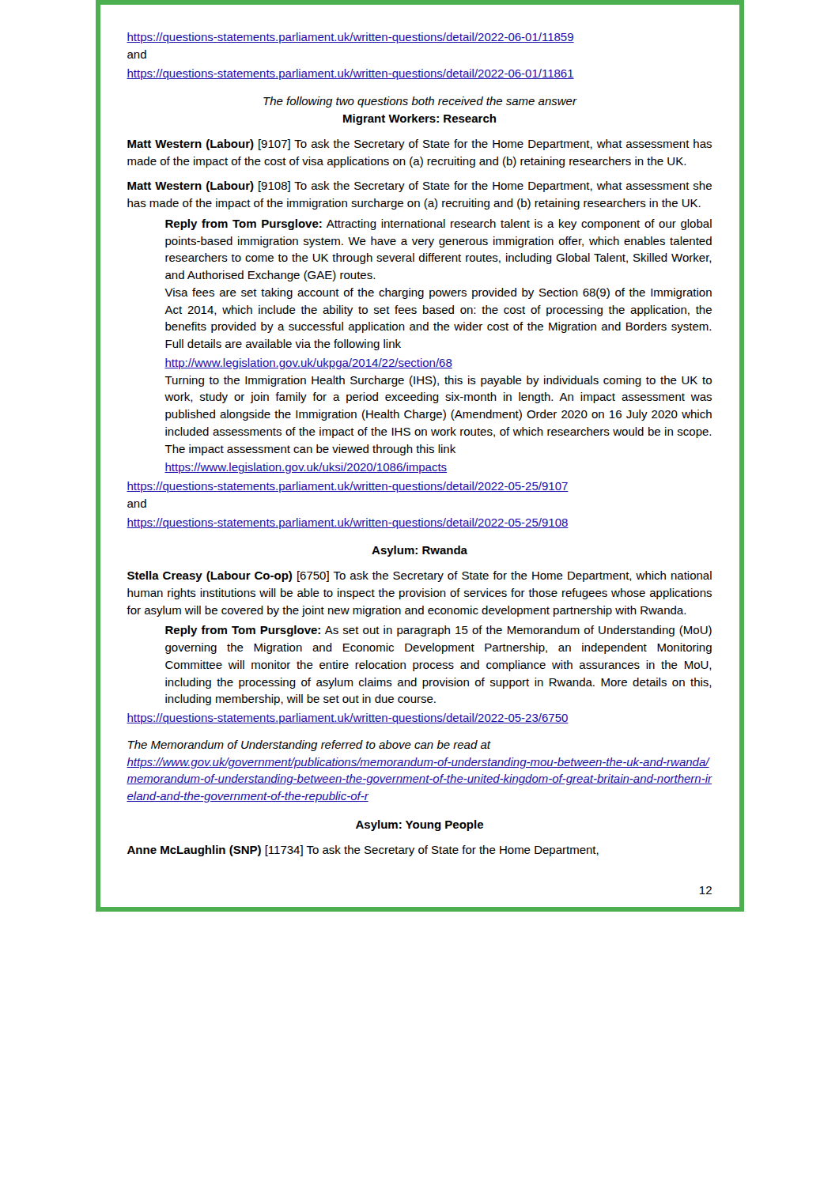https://questions-statements.parliament.uk/written-questions/detail/2022-06-01/11859
and
https://questions-statements.parliament.uk/written-questions/detail/2022-06-01/11861
The following two questions both received the same answer
Migrant Workers: Research
Matt Western (Labour) [9107] To ask the Secretary of State for the Home Department, what assessment has made of the impact of the cost of visa applications on (a) recruiting and (b) retaining researchers in the UK.
Matt Western (Labour) [9108] To ask the Secretary of State for the Home Department, what assessment she has made of the impact of the immigration surcharge on (a) recruiting and (b) retaining researchers in the UK.
Reply from Tom Pursglove: Attracting international research talent is a key component of our global points-based immigration system. We have a very generous immigration offer, which enables talented researchers to come to the UK through several different routes, including Global Talent, Skilled Worker, and Authorised Exchange (GAE) routes.
Visa fees are set taking account of the charging powers provided by Section 68(9) of the Immigration Act 2014, which include the ability to set fees based on: the cost of processing the application, the benefits provided by a successful application and the wider cost of the Migration and Borders system. Full details are available via the following link
http://www.legislation.gov.uk/ukpga/2014/22/section/68
Turning to the Immigration Health Surcharge (IHS), this is payable by individuals coming to the UK to work, study or join family for a period exceeding six-month in length. An impact assessment was published alongside the Immigration (Health Charge) (Amendment) Order 2020 on 16 July 2020 which included assessments of the impact of the IHS on work routes, of which researchers would be in scope. The impact assessment can be viewed through this link
https://www.legislation.gov.uk/uksi/2020/1086/impacts
https://questions-statements.parliament.uk/written-questions/detail/2022-05-25/9107
and
https://questions-statements.parliament.uk/written-questions/detail/2022-05-25/9108
Asylum: Rwanda
Stella Creasy (Labour Co-op) [6750] To ask the Secretary of State for the Home Department, which national human rights institutions will be able to inspect the provision of services for those refugees whose applications for asylum will be covered by the joint new migration and economic development partnership with Rwanda.
Reply from Tom Pursglove: As set out in paragraph 15 of the Memorandum of Understanding (MoU) governing the Migration and Economic Development Partnership, an independent Monitoring Committee will monitor the entire relocation process and compliance with assurances in the MoU, including the processing of asylum claims and provision of support in Rwanda. More details on this, including membership, will be set out in due course.
https://questions-statements.parliament.uk/written-questions/detail/2022-05-23/6750
The Memorandum of Understanding referred to above can be read at
https://www.gov.uk/government/publications/memorandum-of-understanding-mou-between-the-uk-and-rwanda/memorandum-of-understanding-between-the-government-of-the-united-kingdom-of-great-britain-and-northern-ireland-and-the-government-of-the-republic-of-r
Asylum: Young People
Anne McLaughlin (SNP) [11734] To ask the Secretary of State for the Home Department,
12